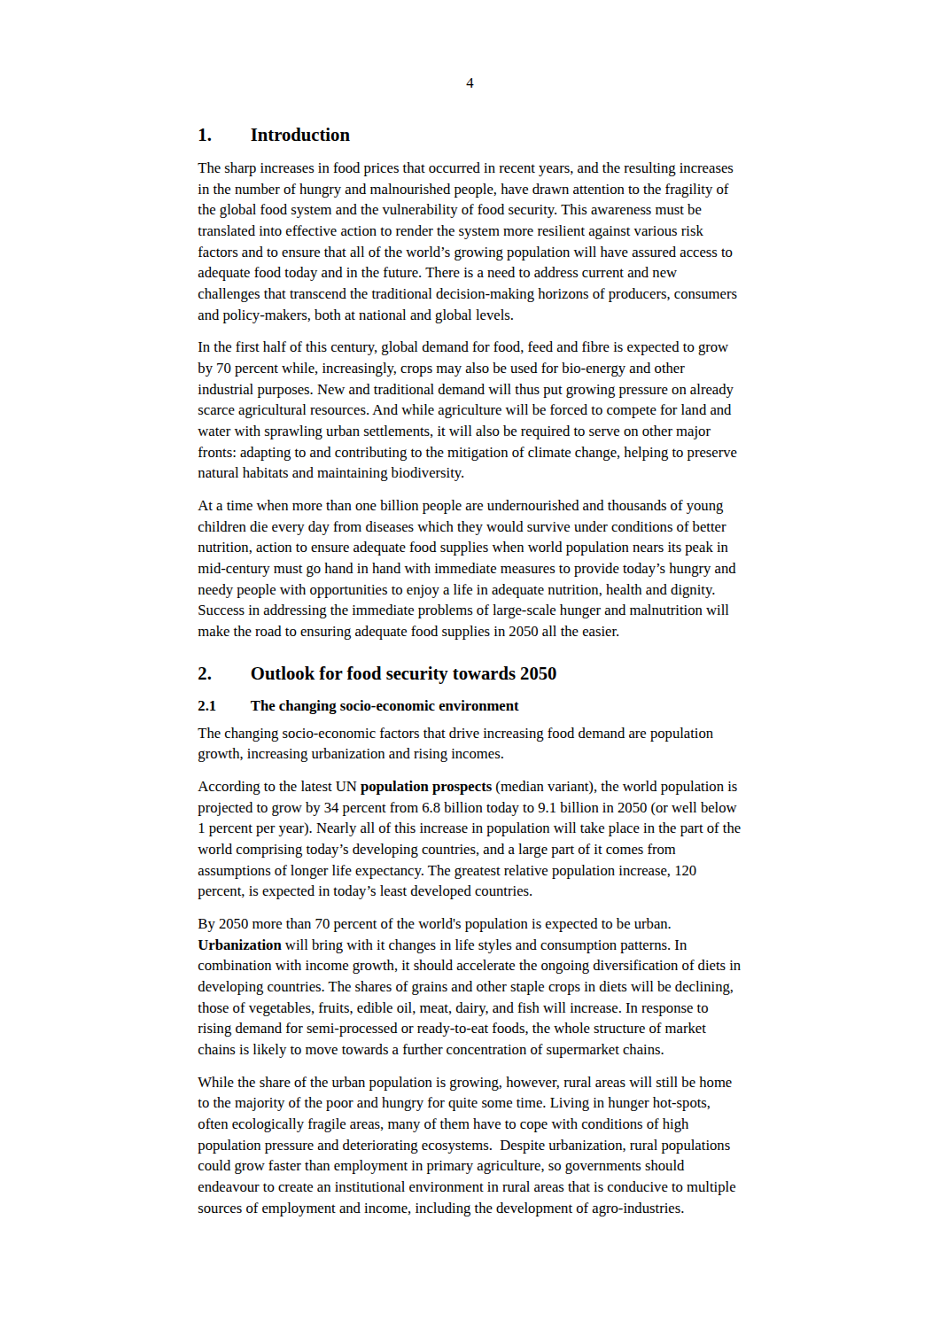4
1. Introduction
The sharp increases in food prices that occurred in recent years, and the resulting increases in the number of hungry and malnourished people, have drawn attention to the fragility of the global food system and the vulnerability of food security. This awareness must be translated into effective action to render the system more resilient against various risk factors and to ensure that all of the world’s growing population will have assured access to adequate food today and in the future. There is a need to address current and new challenges that transcend the traditional decision-making horizons of producers, consumers and policy-makers, both at national and global levels.
In the first half of this century, global demand for food, feed and fibre is expected to grow by 70 percent while, increasingly, crops may also be used for bio-energy and other industrial purposes. New and traditional demand will thus put growing pressure on already scarce agricultural resources. And while agriculture will be forced to compete for land and water with sprawling urban settlements, it will also be required to serve on other major fronts: adapting to and contributing to the mitigation of climate change, helping to preserve natural habitats and maintaining biodiversity.
At a time when more than one billion people are undernourished and thousands of young children die every day from diseases which they would survive under conditions of better nutrition, action to ensure adequate food supplies when world population nears its peak in mid-century must go hand in hand with immediate measures to provide today’s hungry and needy people with opportunities to enjoy a life in adequate nutrition, health and dignity. Success in addressing the immediate problems of large-scale hunger and malnutrition will make the road to ensuring adequate food supplies in 2050 all the easier.
2. Outlook for food security towards 2050
2.1 The changing socio-economic environment
The changing socio-economic factors that drive increasing food demand are population growth, increasing urbanization and rising incomes.
According to the latest UN population prospects (median variant), the world population is projected to grow by 34 percent from 6.8 billion today to 9.1 billion in 2050 (or well below 1 percent per year). Nearly all of this increase in population will take place in the part of the world comprising today’s developing countries, and a large part of it comes from assumptions of longer life expectancy. The greatest relative population increase, 120 percent, is expected in today’s least developed countries.
By 2050 more than 70 percent of the world's population is expected to be urban. Urbanization will bring with it changes in life styles and consumption patterns. In combination with income growth, it should accelerate the ongoing diversification of diets in developing countries. The shares of grains and other staple crops in diets will be declining, those of vegetables, fruits, edible oil, meat, dairy, and fish will increase. In response to rising demand for semi-processed or ready-to-eat foods, the whole structure of market chains is likely to move towards a further concentration of supermarket chains.
While the share of the urban population is growing, however, rural areas will still be home to the majority of the poor and hungry for quite some time. Living in hunger hot-spots, often ecologically fragile areas, many of them have to cope with conditions of high population pressure and deteriorating ecosystems. Despite urbanization, rural populations could grow faster than employment in primary agriculture, so governments should endeavour to create an institutional environment in rural areas that is conducive to multiple sources of employment and income, including the development of agro-industries.